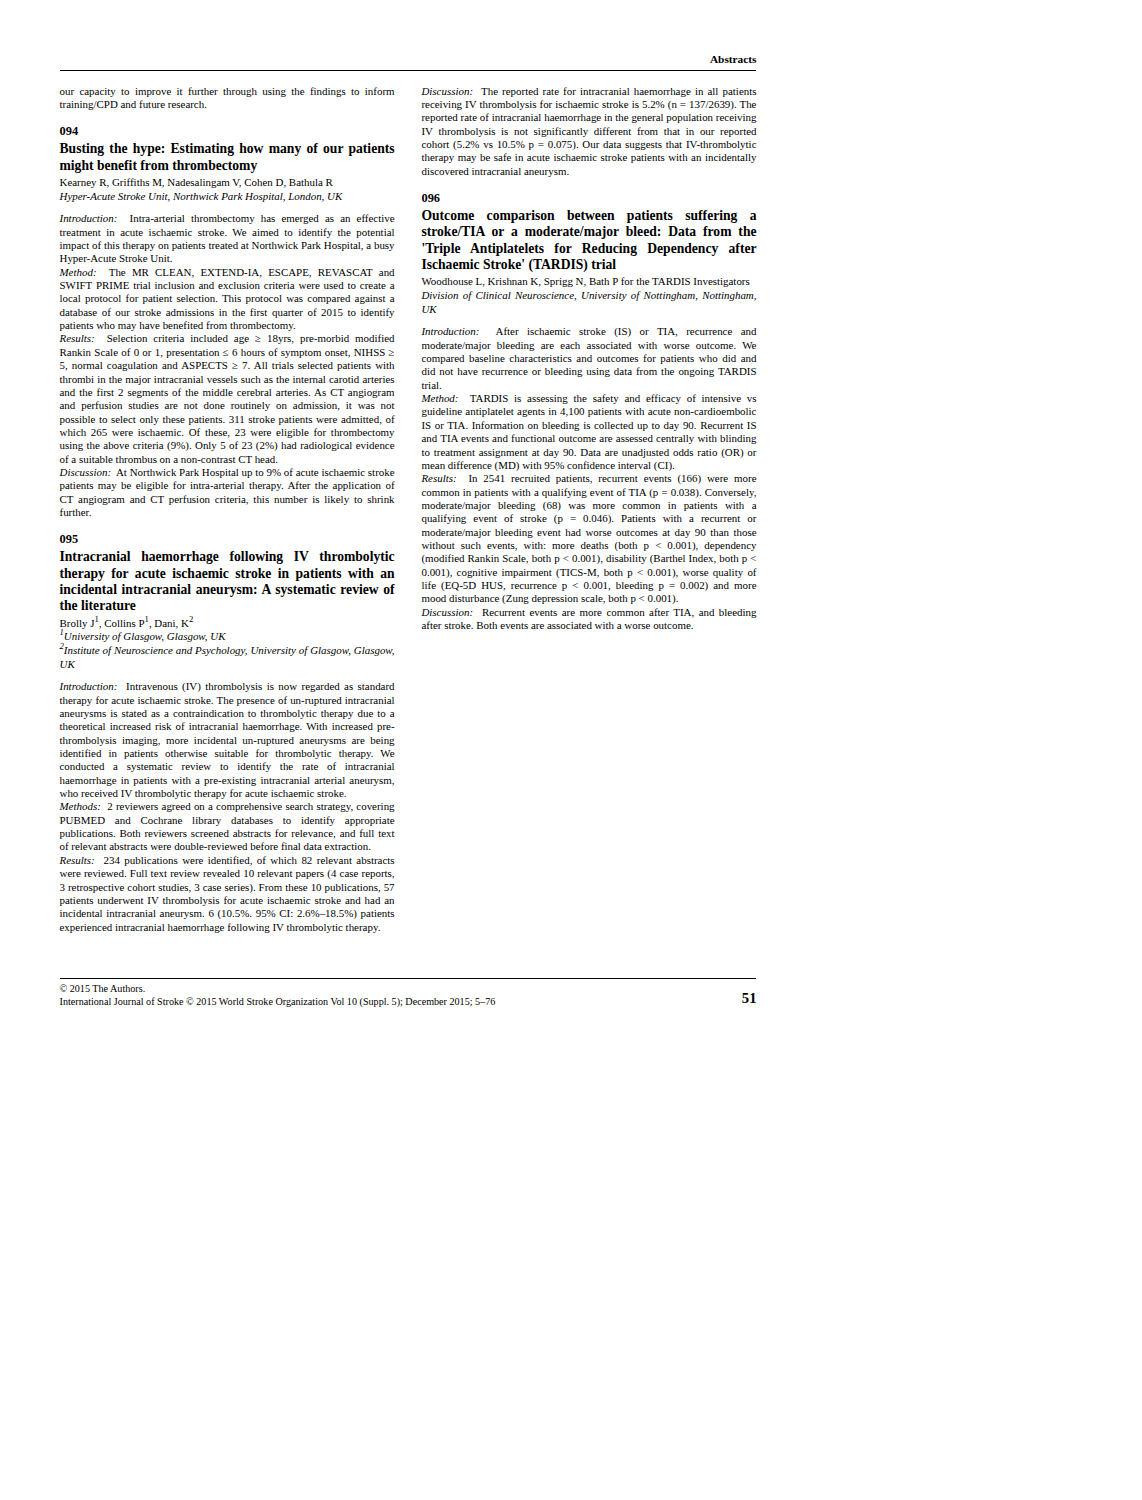Abstracts
our capacity to improve it further through using the findings to inform training/CPD and future research.
094
Busting the hype: Estimating how many of our patients might benefit from thrombectomy
Kearney R, Griffiths M, Nadesalingam V, Cohen D, Bathula R
Hyper-Acute Stroke Unit, Northwick Park Hospital, London, UK
Introduction: Intra-arterial thrombectomy has emerged as an effective treatment in acute ischaemic stroke. We aimed to identify the potential impact of this therapy on patients treated at Northwick Park Hospital, a busy Hyper-Acute Stroke Unit.
Method: The MR CLEAN, EXTEND-IA, ESCAPE, REVASCAT and SWIFT PRIME trial inclusion and exclusion criteria were used to create a local protocol for patient selection. This protocol was compared against a database of our stroke admissions in the first quarter of 2015 to identify patients who may have benefited from thrombectomy.
Results: Selection criteria included age ≥ 18yrs, pre-morbid modified Rankin Scale of 0 or 1, presentation ≤ 6 hours of symptom onset, NIHSS ≥ 5, normal coagulation and ASPECTS ≥ 7. All trials selected patients with thrombi in the major intracranial vessels such as the internal carotid arteries and the first 2 segments of the middle cerebral arteries. As CT angiogram and perfusion studies are not done routinely on admission, it was not possible to select only these patients. 311 stroke patients were admitted, of which 265 were ischaemic. Of these, 23 were eligible for thrombectomy using the above criteria (9%). Only 5 of 23 (2%) had radiological evidence of a suitable thrombus on a non-contrast CT head.
Discussion: At Northwick Park Hospital up to 9% of acute ischaemic stroke patients may be eligible for intra-arterial therapy. After the application of CT angiogram and CT perfusion criteria, this number is likely to shrink further.
095
Intracranial haemorrhage following IV thrombolytic therapy for acute ischaemic stroke in patients with an incidental intracranial aneurysm: A systematic review of the literature
Brolly J1, Collins P1, Dani, K2
1University of Glasgow, Glasgow, UK
2Institute of Neuroscience and Psychology, University of Glasgow, Glasgow, UK
Introduction: Intravenous (IV) thrombolysis is now regarded as standard therapy for acute ischaemic stroke. The presence of un-ruptured intracranial aneurysms is stated as a contraindication to thrombolytic therapy due to a theoretical increased risk of intracranial haemorrhage. With increased pre-thrombolysis imaging, more incidental un-ruptured aneurysms are being identified in patients otherwise suitable for thrombolytic therapy. We conducted a systematic review to identify the rate of intracranial haemorrhage in patients with a pre-existing intracranial arterial aneurysm, who received IV thrombolytic therapy for acute ischaemic stroke.
Methods: 2 reviewers agreed on a comprehensive search strategy, covering PUBMED and Cochrane library databases to identify appropriate publications. Both reviewers screened abstracts for relevance, and full text of relevant abstracts were double-reviewed before final data extraction.
Results: 234 publications were identified, of which 82 relevant abstracts were reviewed. Full text review revealed 10 relevant papers (4 case reports, 3 retrospective cohort studies, 3 case series). From these 10 publications, 57 patients underwent IV thrombolysis for acute ischaemic stroke and had an incidental intracranial aneurysm. 6 (10.5%. 95% CI: 2.6%–18.5%) patients experienced intracranial haemorrhage following IV thrombolytic therapy.
Discussion: The reported rate for intracranial haemorrhage in all patients receiving IV thrombolysis for ischaemic stroke is 5.2% (n = 137/2639). The reported rate of intracranial haemorrhage in the general population receiving IV thrombolysis is not significantly different from that in our reported cohort (5.2% vs 10.5% p = 0.075). Our data suggests that IV-thrombolytic therapy may be safe in acute ischaemic stroke patients with an incidentally discovered intracranial aneurysm.
096
Outcome comparison between patients suffering a stroke/TIA or a moderate/major bleed: Data from the 'Triple Antiplatelets for Reducing Dependency after Ischaemic Stroke' (TARDIS) trial
Woodhouse L, Krishnan K, Sprigg N, Bath P for the TARDIS Investigators
Division of Clinical Neuroscience, University of Nottingham, Nottingham, UK
Introduction: After ischaemic stroke (IS) or TIA, recurrence and moderate/major bleeding are each associated with worse outcome. We compared baseline characteristics and outcomes for patients who did and did not have recurrence or bleeding using data from the ongoing TARDIS trial.
Method: TARDIS is assessing the safety and efficacy of intensive vs guideline antiplatelet agents in 4,100 patients with acute non-cardioembolic IS or TIA. Information on bleeding is collected up to day 90. Recurrent IS and TIA events and functional outcome are assessed centrally with blinding to treatment assignment at day 90. Data are unadjusted odds ratio (OR) or mean difference (MD) with 95% confidence interval (CI).
Results: In 2541 recruited patients, recurrent events (166) were more common in patients with a qualifying event of TIA (p = 0.038). Conversely, moderate/major bleeding (68) was more common in patients with a qualifying event of stroke (p = 0.046). Patients with a recurrent or moderate/major bleeding event had worse outcomes at day 90 than those without such events, with: more deaths (both p < 0.001), dependency (modified Rankin Scale, both p < 0.001), disability (Barthel Index, both p < 0.001), cognitive impairment (TICS-M, both p < 0.001), worse quality of life (EQ-5D HUS, recurrence p < 0.001, bleeding p = 0.002) and more mood disturbance (Zung depression scale, both p < 0.001).
Discussion: Recurrent events are more common after TIA, and bleeding after stroke. Both events are associated with a worse outcome.
© 2015 The Authors.
International Journal of Stroke © 2015 World Stroke Organization Vol 10 (Suppl. 5); December 2015; 5–76
51